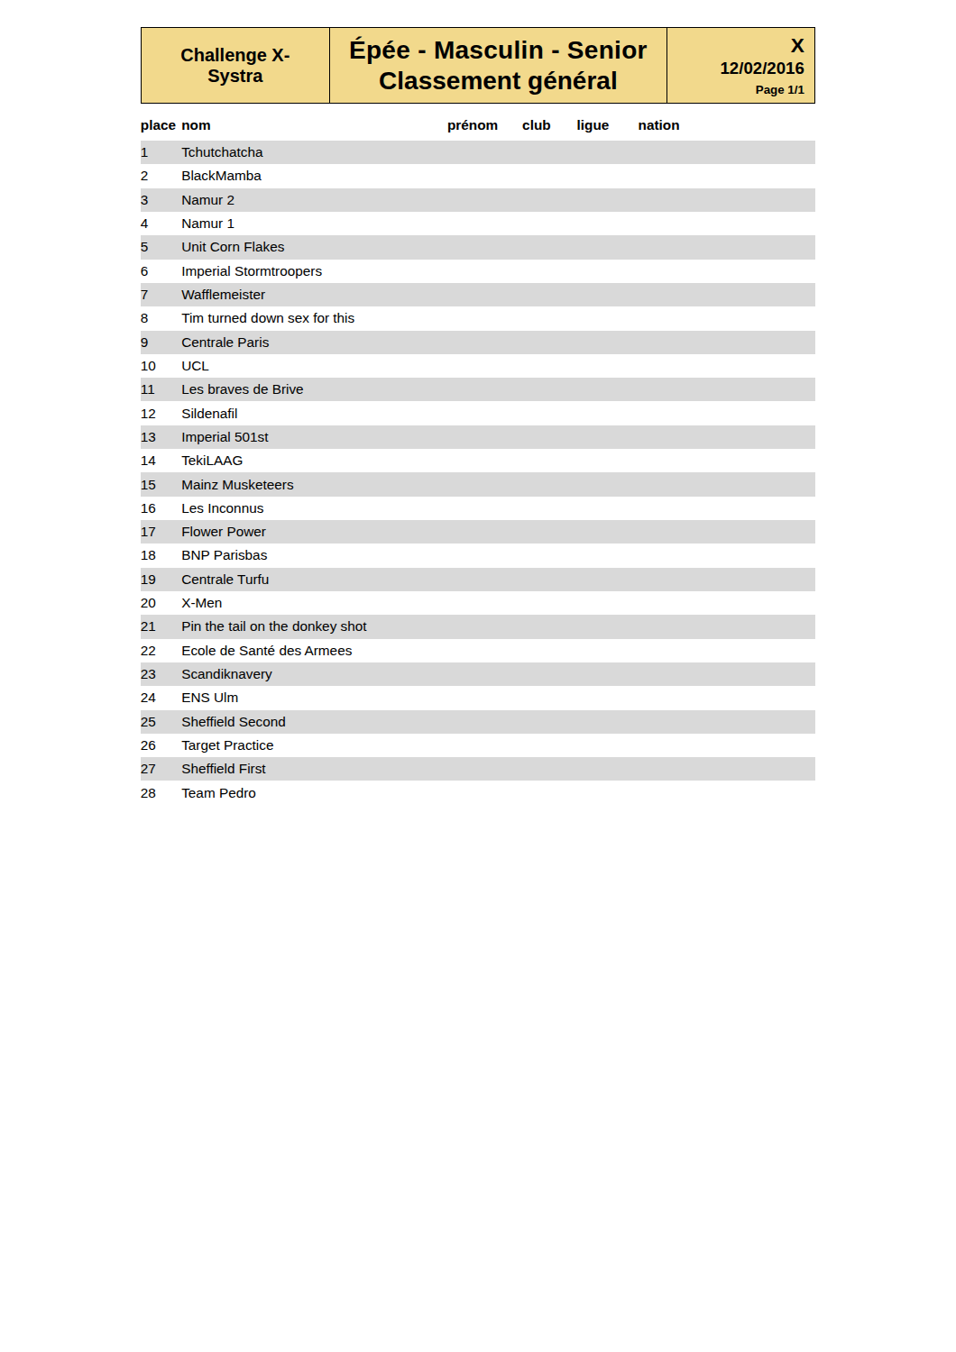Challenge X-
Systra
Épée - Masculin - Senior
Classement général
X
12/02/2016
Page 1/1
| place | nom | prénom | club | ligue | nation | |
| --- | --- | --- | --- | --- | --- | --- |
| 1 | Tchutchatcha | | | | | |
| 2 | BlackMamba | | | | | |
| 3 | Namur 2 | | | | | |
| 4 | Namur 1 | | | | | |
| 5 | Unit Corn Flakes | | | | | |
| 6 | Imperial Stormtroopers | | | | | |
| 7 | Wafflemeister | | | | | |
| 8 | Tim turned down sex for this | | | | | |
| 9 | Centrale Paris | | | | | |
| 10 | UCL | | | | | |
| 11 | Les braves de Brive | | | | | |
| 12 | Sildenafil | | | | | |
| 13 | Imperial 501st | | | | | |
| 14 | TekiLAAG | | | | | |
| 15 | Mainz Musketeers | | | | | |
| 16 | Les Inconnus | | | | | |
| 17 | Flower Power | | | | | |
| 18 | BNP Parisbas | | | | | |
| 19 | Centrale Turfu | | | | | |
| 20 | X-Men | | | | | |
| 21 | Pin the tail on the donkey shot | | | | | |
| 22 | Ecole de Santé des Armees | | | | | |
| 23 | Scandiknavery | | | | | |
| 24 | ENS Ulm | | | | | |
| 25 | Sheffield Second | | | | | |
| 26 | Target Practice | | | | | |
| 27 | Sheffield First | | | | | |
| 28 | Team Pedro | | | | | |